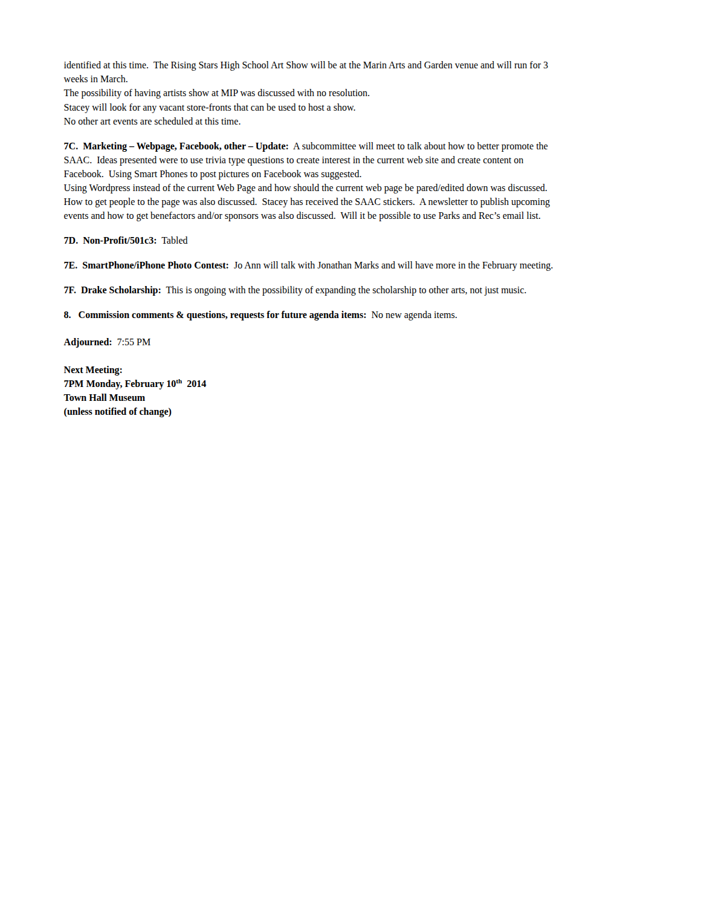identified at this time. The Rising Stars High School Art Show will be at the Marin Arts and Garden venue and will run for 3 weeks in March.
The possibility of having artists show at MIP was discussed with no resolution.
Stacey will look for any vacant store-fronts that can be used to host a show.
No other art events are scheduled at this time.
7C. Marketing – Webpage, Facebook, other – Update: A subcommittee will meet to talk about how to better promote the SAAC. Ideas presented were to use trivia type questions to create interest in the current web site and create content on Facebook. Using Smart Phones to post pictures on Facebook was suggested.
Using Wordpress instead of the current Web Page and how should the current web page be pared/edited down was discussed. How to get people to the page was also discussed. Stacey has received the SAAC stickers. A newsletter to publish upcoming events and how to get benefactors and/or sponsors was also discussed. Will it be possible to use Parks and Rec’s email list.
7D. Non-Profit/501c3: Tabled
7E. SmartPhone/iPhone Photo Contest: Jo Ann will talk with Jonathan Marks and will have more in the February meeting.
7F. Drake Scholarship: This is ongoing with the possibility of expanding the scholarship to other arts, not just music.
8. Commission comments & questions, requests for future agenda items: No new agenda items.
Adjourned: 7:55 PM
Next Meeting:
7PM Monday, February 10th 2014
Town Hall Museum
(unless notified of change)